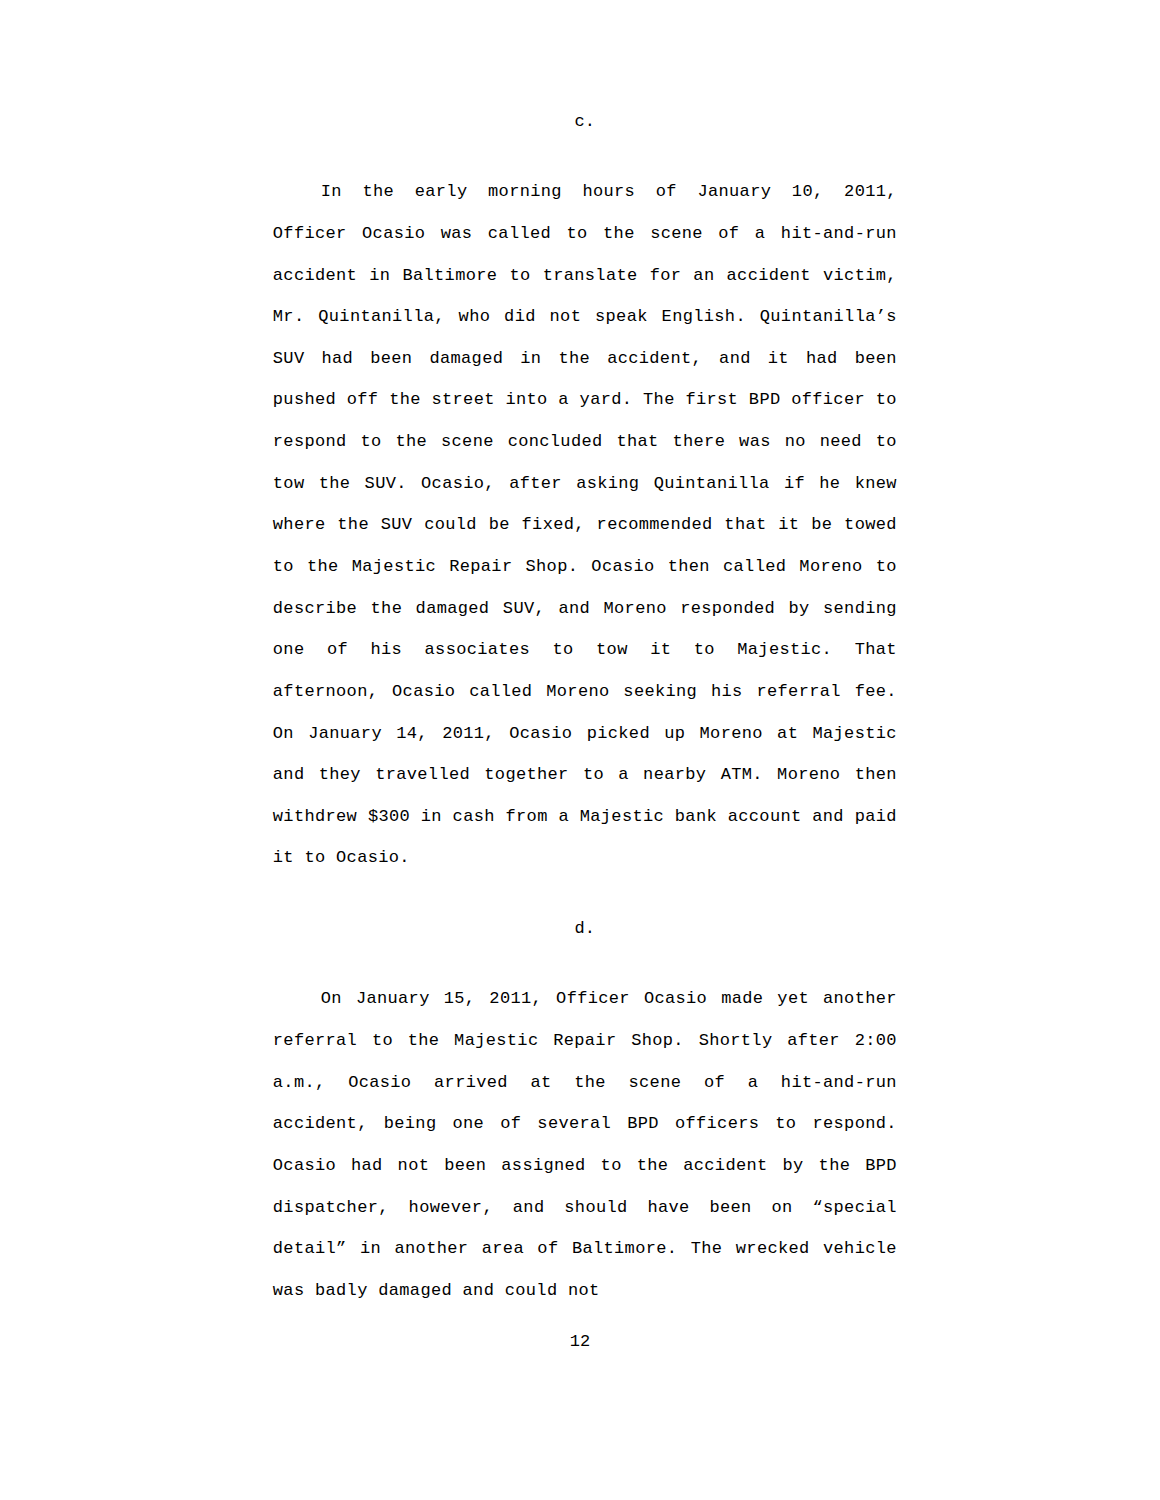c.
In the early morning hours of January 10, 2011, Officer Ocasio was called to the scene of a hit-and-run accident in Baltimore to translate for an accident victim, Mr. Quintanilla, who did not speak English. Quintanilla’s SUV had been damaged in the accident, and it had been pushed off the street into a yard. The first BPD officer to respond to the scene concluded that there was no need to tow the SUV. Ocasio, after asking Quintanilla if he knew where the SUV could be fixed, recommended that it be towed to the Majestic Repair Shop. Ocasio then called Moreno to describe the damaged SUV, and Moreno responded by sending one of his associates to tow it to Majestic. That afternoon, Ocasio called Moreno seeking his referral fee. On January 14, 2011, Ocasio picked up Moreno at Majestic and they travelled together to a nearby ATM. Moreno then withdrew $300 in cash from a Majestic bank account and paid it to Ocasio.
d.
On January 15, 2011, Officer Ocasio made yet another referral to the Majestic Repair Shop. Shortly after 2:00 a.m., Ocasio arrived at the scene of a hit-and-run accident, being one of several BPD officers to respond. Ocasio had not been assigned to the accident by the BPD dispatcher, however, and should have been on “special detail” in another area of Baltimore. The wrecked vehicle was badly damaged and could not
12